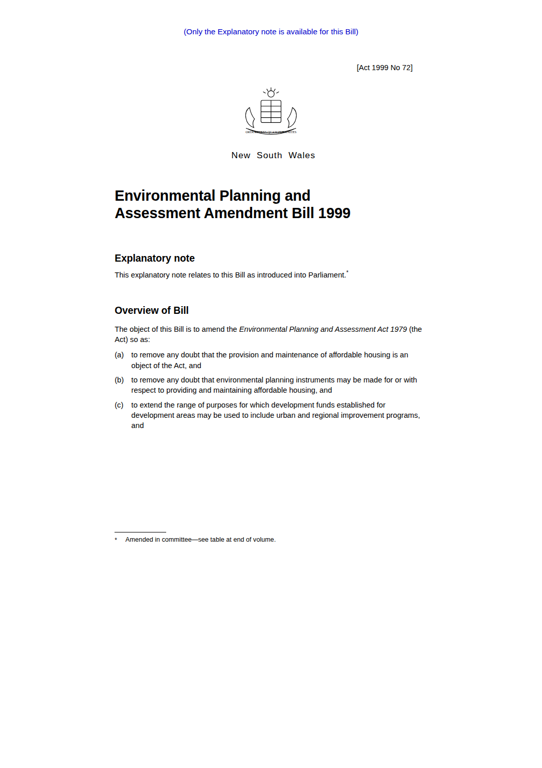(Only the Explanatory note is available for this Bill)
[Act 1999 No 72]
New South Wales
Environmental Planning and
Assessment Amendment Bill 1999
Explanatory note
This explanatory note relates to this Bill as introduced into Parliament.*
Overview of Bill
The object of this Bill is to amend the Environmental Planning and Assessment Act 1979 (the Act) so as:
(a) to remove any doubt that the provision and maintenance of affordable housing is an object of the Act, and
(b) to remove any doubt that environmental planning instruments may be made for or with respect to providing and maintaining affordable housing, and
(c) to extend the range of purposes for which development funds established for development areas may be used to include urban and regional improvement programs, and
*Amended in committee—see table at end of volume.